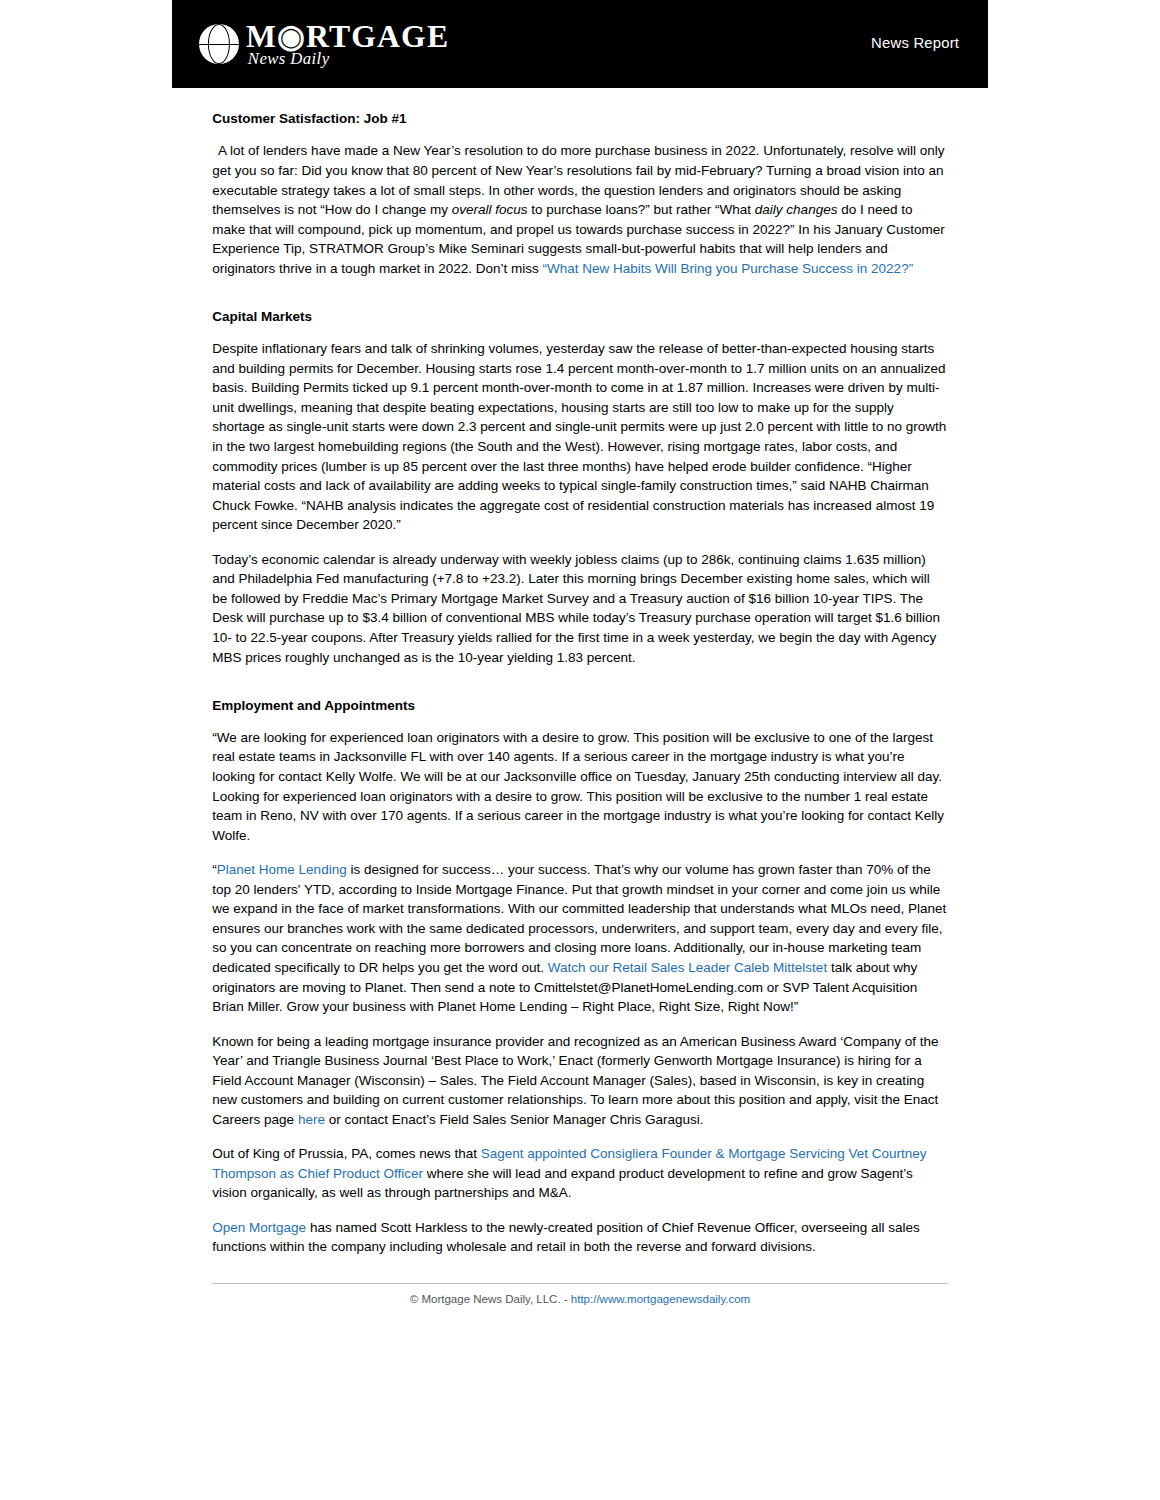M◉RTGAGE News Daily
News Report
Customer Satisfaction: Job #1
A lot of lenders have made a New Year’s resolution to do more purchase business in 2022. Unfortunately, resolve will only get you so far: Did you know that 80 percent of New Year’s resolutions fail by mid-February? Turning a broad vision into an executable strategy takes a lot of small steps. In other words, the question lenders and originators should be asking themselves is not “How do I change my overall focus to purchase loans?” but rather “What daily changes do I need to make that will compound, pick up momentum, and propel us towards purchase success in 2022?” In his January Customer Experience Tip, STRATMOR Group’s Mike Seminari suggests small-but-powerful habits that will help lenders and originators thrive in a tough market in 2022. Don’t miss “What New Habits Will Bring you Purchase Success in 2022?”
Capital Markets
Despite inflationary fears and talk of shrinking volumes, yesterday saw the release of better-than-expected housing starts and building permits for December. Housing starts rose 1.4 percent month-over-month to 1.7 million units on an annualized basis. Building Permits ticked up 9.1 percent month-over-month to come in at 1.87 million. Increases were driven by multi-unit dwellings, meaning that despite beating expectations, housing starts are still too low to make up for the supply shortage as single-unit starts were down 2.3 percent and single-unit permits were up just 2.0 percent with little to no growth in the two largest homebuilding regions (the South and the West). However, rising mortgage rates, labor costs, and commodity prices (lumber is up 85 percent over the last three months) have helped erode builder confidence. “Higher material costs and lack of availability are adding weeks to typical single-family construction times,” said NAHB Chairman Chuck Fowke. “NAHB analysis indicates the aggregate cost of residential construction materials has increased almost 19 percent since December 2020.”
Today’s economic calendar is already underway with weekly jobless claims (up to 286k, continuing claims 1.635 million) and Philadelphia Fed manufacturing (+7.8 to +23.2). Later this morning brings December existing home sales, which will be followed by Freddie Mac’s Primary Mortgage Market Survey and a Treasury auction of $16 billion 10-year TIPS. The Desk will purchase up to $3.4 billion of conventional MBS while today’s Treasury purchase operation will target $1.6 billion 10- to 22.5-year coupons. After Treasury yields rallied for the first time in a week yesterday, we begin the day with Agency MBS prices roughly unchanged as is the 10-year yielding 1.83 percent.
Employment and Appointments
“We are looking for experienced loan originators with a desire to grow. This position will be exclusive to one of the largest real estate teams in Jacksonville FL with over 140 agents. If a serious career in the mortgage industry is what you’re looking for contact Kelly Wolfe. We will be at our Jacksonville office on Tuesday, January 25th conducting interview all day. Looking for experienced loan originators with a desire to grow. This position will be exclusive to the number 1 real estate team in Reno, NV with over 170 agents. If a serious career in the mortgage industry is what you’re looking for contact Kelly Wolfe.
“Planet Home Lending is designed for success… your success. That’s why our volume has grown faster than 70% of the top 20 lenders' YTD, according to Inside Mortgage Finance. Put that growth mindset in your corner and come join us while we expand in the face of market transformations. With our committed leadership that understands what MLOs need, Planet ensures our branches work with the same dedicated processors, underwriters, and support team, every day and every file, so you can concentrate on reaching more borrowers and closing more loans. Additionally, our in-house marketing team dedicated specifically to DR helps you get the word out. Watch our Retail Sales Leader Caleb Mittelstet talk about why originators are moving to Planet. Then send a note to Cmittelstet@PlanetHomeLending.com or SVP Talent Acquisition Brian Miller. Grow your business with Planet Home Lending – Right Place, Right Size, Right Now!”
Known for being a leading mortgage insurance provider and recognized as an American Business Award ‘Company of the Year’ and Triangle Business Journal ‘Best Place to Work,’ Enact (formerly Genworth Mortgage Insurance) is hiring for a Field Account Manager (Wisconsin) – Sales. The Field Account Manager (Sales), based in Wisconsin, is key in creating new customers and building on current customer relationships. To learn more about this position and apply, visit the Enact Careers page here or contact Enact’s Field Sales Senior Manager Chris Garagusi.
Out of King of Prussia, PA, comes news that Sagent appointed Consigliera Founder & Mortgage Servicing Vet Courtney Thompson as Chief Product Officer where she will lead and expand product development to refine and grow Sagent’s vision organically, as well as through partnerships and M&A.
Open Mortgage has named Scott Harkless to the newly-created position of Chief Revenue Officer, overseeing all sales functions within the company including wholesale and retail in both the reverse and forward divisions.
© Mortgage News Daily, LLC. - http://www.mortgagenewsdaily.com